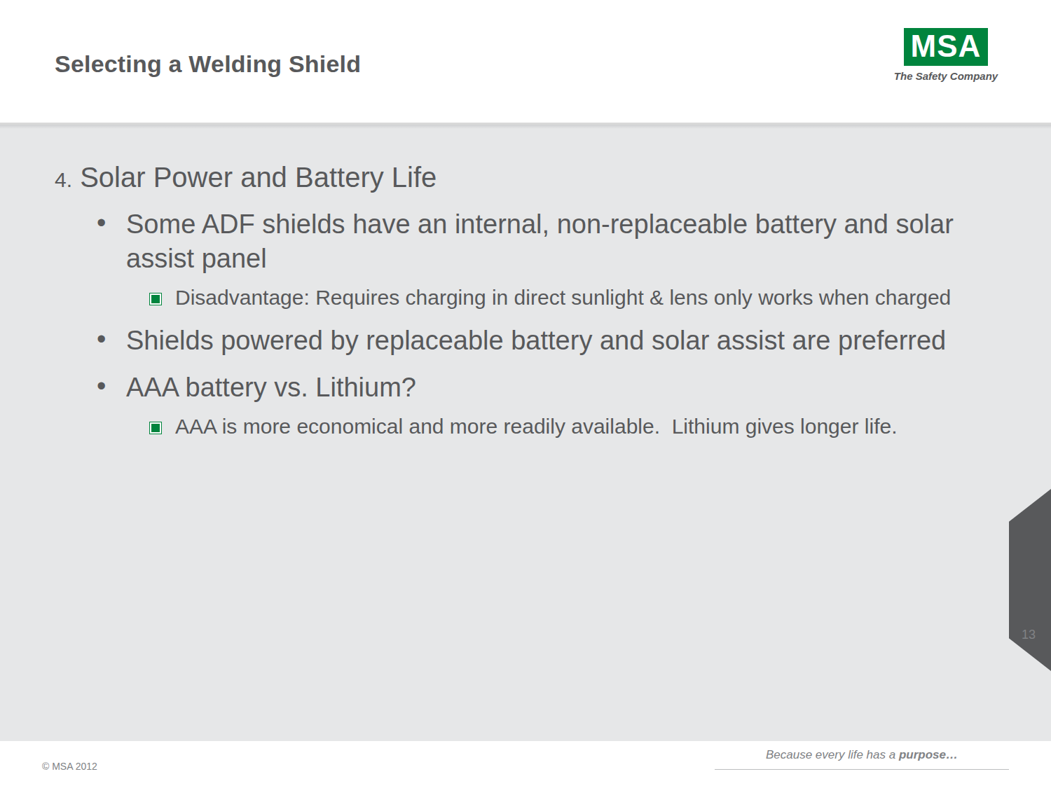Selecting a Welding Shield
MSA
The Safety Company
13
4. Solar Power and Battery Life
Some ADF shields have an internal, non-replaceable battery and solar assist panel
Disadvantage: Requires charging in direct sunlight & lens only works when charged
Shields powered by replaceable battery and solar assist are preferred
AAA battery vs. Lithium?
AAA is more economical and more readily available. Lithium gives longer life.
© MSA 2012
Because every life has a purpose…